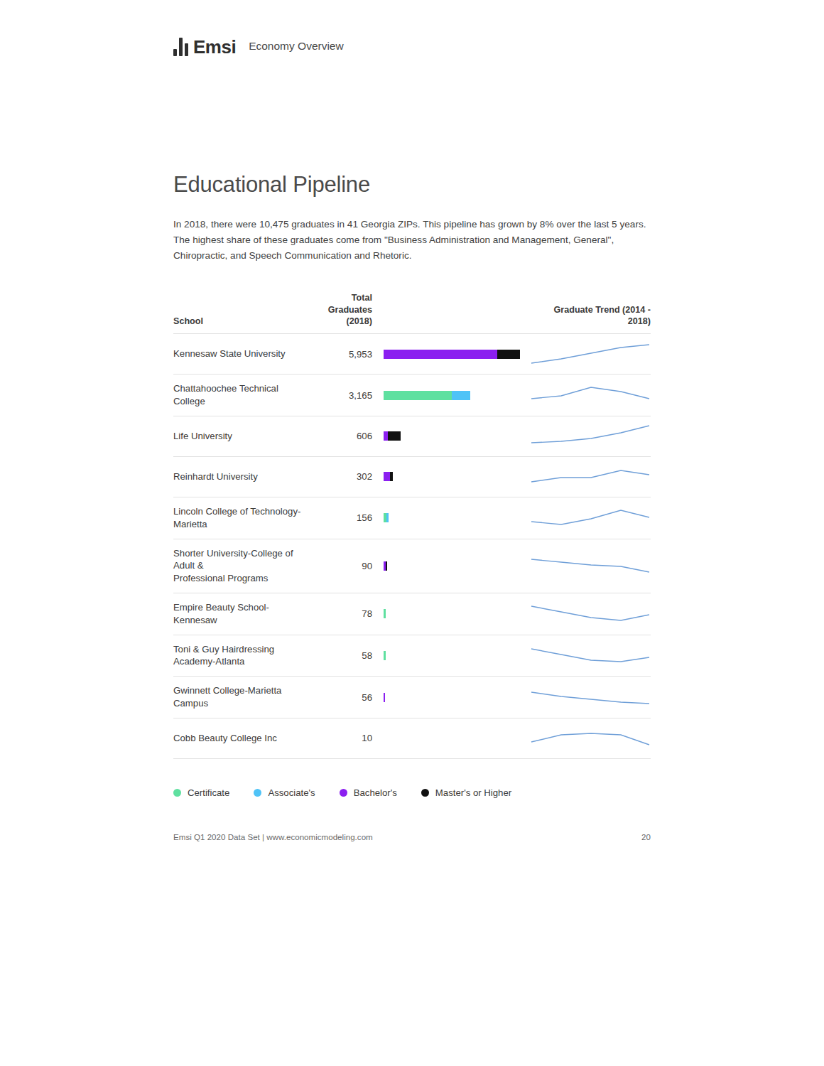Emsi
Economy Overview
Educational Pipeline
In 2018, there were 10,475 graduates in 41 Georgia ZIPs. This pipeline has grown by 8% over the last 5 years. The highest share of these graduates come from "Business Administration and Management, General", Chiropractic, and Speech Communication and Rhetoric.
| School | Total Graduates (2018) | | Graduate Trend (2014 - 2018) |
| --- | --- | --- | --- |
| Kennesaw State University | 5,953 | | |
| Chattahoochee Technical College | 3,165 | | |
| Life University | 606 | | |
| Reinhardt University | 302 | | |
| Lincoln College of Technology-Marietta | 156 | | |
| Shorter University-College of Adult & Professional Programs | 90 | | |
| Empire Beauty School-Kennesaw | 78 | | |
| Toni & Guy Hairdressing Academy-Atlanta | 58 | | |
| Gwinnett College-Marietta Campus | 56 | | |
| Cobb Beauty College Inc | 10 | | |
Certificate
Associate's
Bachelor's
Master's or Higher
Emsi Q1 2020 Data Set | www.economicmodeling.com
20